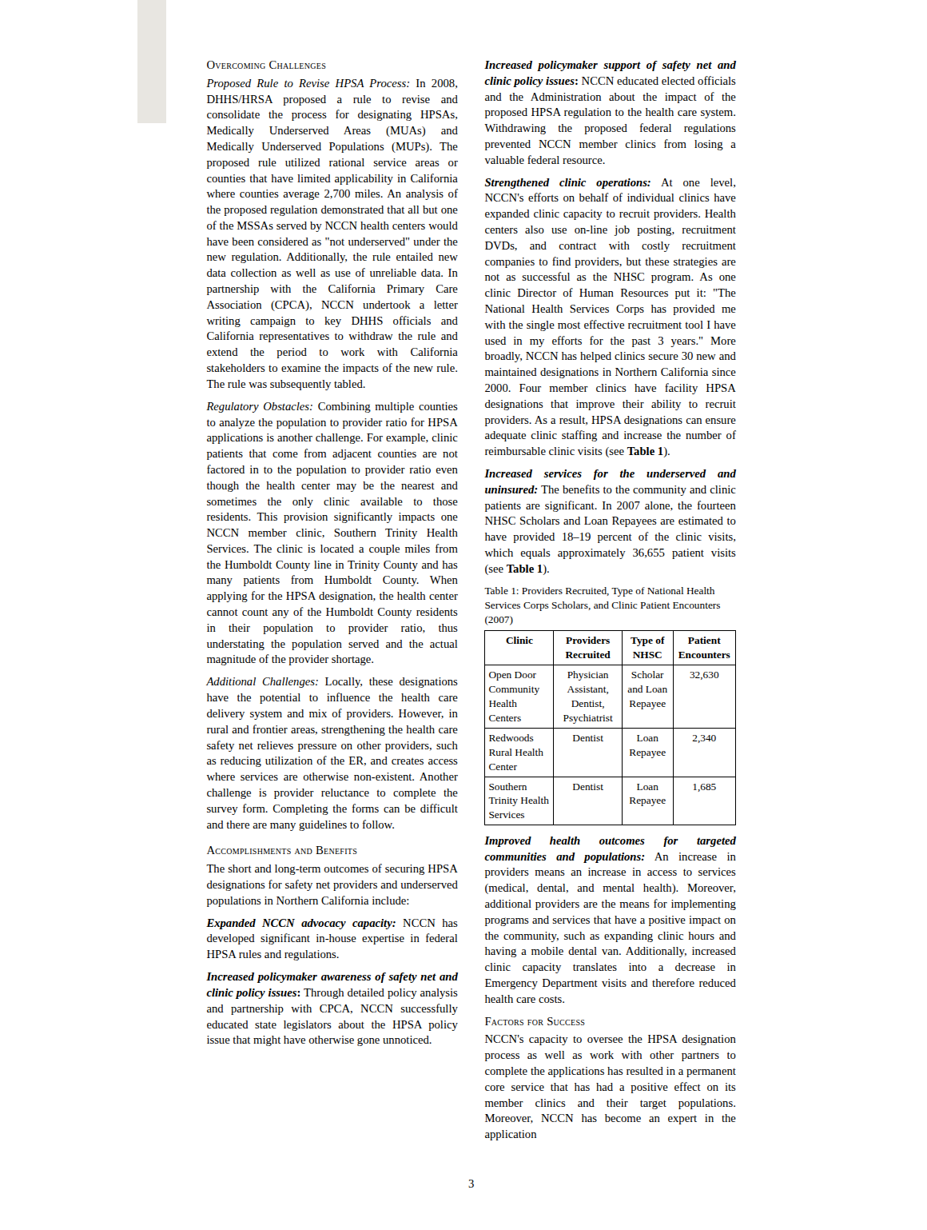Overcoming Challenges
Proposed Rule to Revise HPSA Process: In 2008, DHHS/HRSA proposed a rule to revise and consolidate the process for designating HPSAs, Medically Underserved Areas (MUAs) and Medically Underserved Populations (MUPs). The proposed rule utilized rational service areas or counties that have limited applicability in California where counties average 2,700 miles. An analysis of the proposed regulation demonstrated that all but one of the MSSAs served by NCCN health centers would have been considered as "not underserved" under the new regulation. Additionally, the rule entailed new data collection as well as use of unreliable data. In partnership with the California Primary Care Association (CPCA), NCCN undertook a letter writing campaign to key DHHS officials and California representatives to withdraw the rule and extend the period to work with California stakeholders to examine the impacts of the new rule. The rule was subsequently tabled.
Regulatory Obstacles: Combining multiple counties to analyze the population to provider ratio for HPSA applications is another challenge. For example, clinic patients that come from adjacent counties are not factored in to the population to provider ratio even though the health center may be the nearest and sometimes the only clinic available to those residents. This provision significantly impacts one NCCN member clinic, Southern Trinity Health Services. The clinic is located a couple miles from the Humboldt County line in Trinity County and has many patients from Humboldt County. When applying for the HPSA designation, the health center cannot count any of the Humboldt County residents in their population to provider ratio, thus understating the population served and the actual magnitude of the provider shortage.
Additional Challenges: Locally, these designations have the potential to influence the health care delivery system and mix of providers. However, in rural and frontier areas, strengthening the health care safety net relieves pressure on other providers, such as reducing utilization of the ER, and creates access where services are otherwise non-existent. Another challenge is provider reluctance to complete the survey form. Completing the forms can be difficult and there are many guidelines to follow.
Accomplishments and Benefits
The short and long-term outcomes of securing HPSA designations for safety net providers and underserved populations in Northern California include:
Expanded NCCN advocacy capacity: NCCN has developed significant in-house expertise in federal HPSA rules and regulations.
Increased policymaker awareness of safety net and clinic policy issues: Through detailed policy analysis and partnership with CPCA, NCCN successfully educated state legislators about the HPSA policy issue that might have otherwise gone unnoticed.
Increased policymaker support of safety net and clinic policy issues: NCCN educated elected officials and the Administration about the impact of the proposed HPSA regulation to the health care system. Withdrawing the proposed federal regulations prevented NCCN member clinics from losing a valuable federal resource.
Strengthened clinic operations: At one level, NCCN's efforts on behalf of individual clinics have expanded clinic capacity to recruit providers. Health centers also use on-line job posting, recruitment DVDs, and contract with costly recruitment companies to find providers, but these strategies are not as successful as the NHSC program. As one clinic Director of Human Resources put it: "The National Health Services Corps has provided me with the single most effective recruitment tool I have used in my efforts for the past 3 years." More broadly, NCCN has helped clinics secure 30 new and maintained designations in Northern California since 2000. Four member clinics have facility HPSA designations that improve their ability to recruit providers. As a result, HPSA designations can ensure adequate clinic staffing and increase the number of reimbursable clinic visits (see Table 1).
Increased services for the underserved and uninsured: The benefits to the community and clinic patients are significant. In 2007 alone, the fourteen NHSC Scholars and Loan Repayees are estimated to have provided 18–19 percent of the clinic visits, which equals approximately 36,655 patient visits (see Table 1).
Table 1: Providers Recruited, Type of National Health Services Corps Scholars, and Clinic Patient Encounters (2007)
| Clinic | Providers Recruited | Type of NHSC | Patient Encounters |
| --- | --- | --- | --- |
| Open Door Community Health Centers | Physician Assistant, Dentist, Psychiatrist | Scholar and Loan Repayee | 32,630 |
| Redwoods Rural Health Center | Dentist | Loan Repayee | 2,340 |
| Southern Trinity Health Services | Dentist | Loan Repayee | 1,685 |
Improved health outcomes for targeted communities and populations: An increase in providers means an increase in access to services (medical, dental, and mental health). Moreover, additional providers are the means for implementing programs and services that have a positive impact on the community, such as expanding clinic hours and having a mobile dental van. Additionally, increased clinic capacity translates into a decrease in Emergency Department visits and therefore reduced health care costs.
Factors for Success
NCCN's capacity to oversee the HPSA designation process as well as work with other partners to complete the applications has resulted in a permanent core service that has had a positive effect on its member clinics and their target populations. Moreover, NCCN has become an expert in the application
3